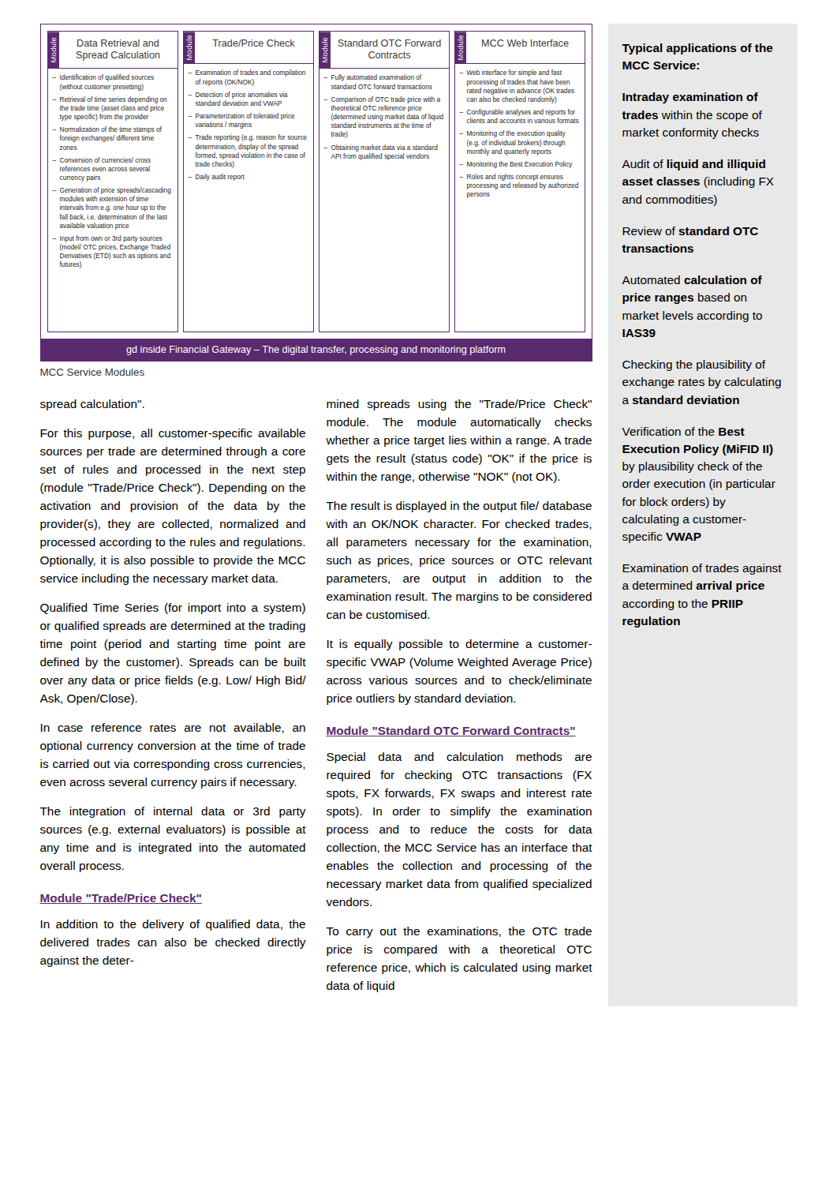Module
Data Retrieval and Spread Calculation
Identification of qualified sources (without customer presetting)
Retrieval of time series depending on the trade time (asset class and price type specific) from the provider
Normalization of the time stamps of foreign exchanges/ different time zones
Conversion of currencies/ cross references even across several currency pairs
Generation of price spreads/cascading modules with extension of time intervals from e.g. one hour up to the fall back, i.e. determination of the last available valuation price
Input from own or 3rd party sources (model/ OTC prices, Exchange Traded Derivatives (ETD) such as options and futures)
Module
Trade/Price Check
Examination of trades and compilation of reports (OK/NOK)
Detection of price anomalies via standard deviation and VWAP
Parameterization of tolerated price variations / margins
Trade reporting (e.g. reason for source determination, display of the spread formed, spread violation in the case of trade checks)
Daily audit report
Module
Standard OTC Forward Contracts
Fully automated examination of standard OTC forward transactions
Comparison of OTC trade price with a theoretical OTC reference price (determined using market data of liquid standard instruments at the time of trade)
Obtaining market data via a standard API from qualified special vendors
Module
MCC Web Interface
Web interface for simple and fast processing of trades that have been rated negative in advance (OK trades can also be checked randomly)
Configurable analyses and reports for clients and accounts in various formats
Monitoring of the execution quality (e.g. of individual brokers) through monthly and quarterly reports
Monitoring the Best Execution Policy
Roles and rights concept ensures processing and released by authorized persons
gd inside Financial Gateway – The digital transfer, processing and monitoring platform
MCC Service Modules
spread calculation".
For this purpose, all customer-specific available sources per trade are determined through a core set of rules and processed in the next step (module "Trade/Price Check"). Depending on the activation and provision of the data by the provider(s), they are collected, normalized and processed according to the rules and regulations. Optionally, it is also possible to provide the MCC service including the necessary market data.
Qualified Time Series (for import into a system) or qualified spreads are determined at the trading time point (period and starting time point are defined by the customer). Spreads can be built over any data or price fields (e.g. Low/ High Bid/ Ask, Open/Close).
In case reference rates are not available, an optional currency conversion at the time of trade is carried out via corresponding cross currencies, even across several currency pairs if necessary.
The integration of internal data or 3rd party sources (e.g. external evaluators) is possible at any time and is integrated into the automated overall process.
Module "Trade/Price Check"
In addition to the delivery of qualified data, the delivered trades can also be checked directly against the deter-
mined spreads using the "Trade/Price Check" module. The module automatically checks whether a price target lies within a range. A trade gets the result (status code) "OK" if the price is within the range, otherwise "NOK" (not OK).
The result is displayed in the output file/ database with an OK/NOK character. For checked trades, all parameters necessary for the examination, such as prices, price sources or OTC relevant parameters, are output in addition to the examination result. The margins to be considered can be customised.
It is equally possible to determine a customer-specific VWAP (Volume Weighted Average Price) across various sources and to check/eliminate price outliers by standard deviation.
Module "Standard OTC Forward Contracts"
Special data and calculation methods are required for checking OTC transactions (FX spots, FX forwards, FX swaps and interest rate spots). In order to simplify the examination process and to reduce the costs for data collection, the MCC Service has an interface that enables the collection and processing of the necessary market data from qualified specialized vendors.
To carry out the examinations, the OTC trade price is compared with a theoretical OTC reference price, which is calculated using market data of liquid
Typical applications of the MCC Service:
Intraday examination of trades within the scope of market conformity checks
Audit of liquid and illiquid asset classes (including FX and commodities)
Review of standard OTC transactions
Automated calculation of price ranges based on market levels according to IAS39
Checking the plausibility of exchange rates by calculating a standard deviation
Verification of the Best Execution Policy (MiFID II) by plausibility check of the order execution (in particular for block orders) by calculating a customer-specific VWAP
Examination of trades against a determined arrival price according to the PRIIP regulation